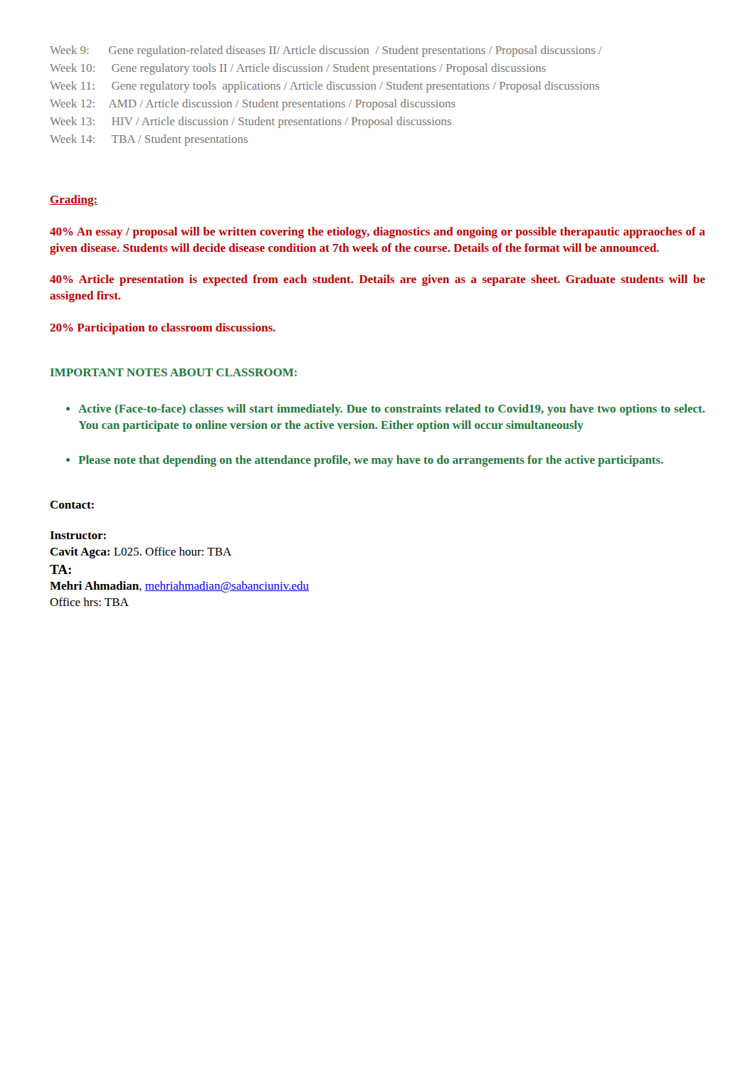| Week 9: | Gene regulation-related diseases II/ Article discussion / Student presentations / Proposal discussions / |
| Week 10: | Gene regulatory tools II / Article discussion / Student presentations / Proposal discussions |
| Week 11: | Gene regulatory tools applications / Article discussion / Student presentations / Proposal discussions |
| Week 12: | AMD / Article discussion / Student presentations / Proposal discussions |
| Week 13: | HIV / Article discussion / Student presentations / Proposal discussions |
| Week 14: | TBA / Student presentations |
Grading:
40% An essay / proposal will be written covering the etiology, diagnostics and ongoing or possible therapautic appraoches of a given disease. Students will decide disease condition at 7th week of the course. Details of the format will be announced.
40% Article presentation is expected from each student. Details are given as a separate sheet. Graduate students will be assigned first.
20% Participation to classroom discussions.
IMPORTANT NOTES ABOUT CLASSROOM:
Active (Face-to-face) classes will start immediately. Due to constraints related to Covid19, you have two options to select. You can participate to online version or the active version. Either option will occur simultaneously
Please note that depending on the attendance profile, we may have to do arrangements for the active participants.
Contact:
Instructor:
Cavit Agca: L025. Office hour: TBA
TA:
Mehri Ahmadian, mehriahmadian@sabanciuniv.edu
Office hrs: TBA